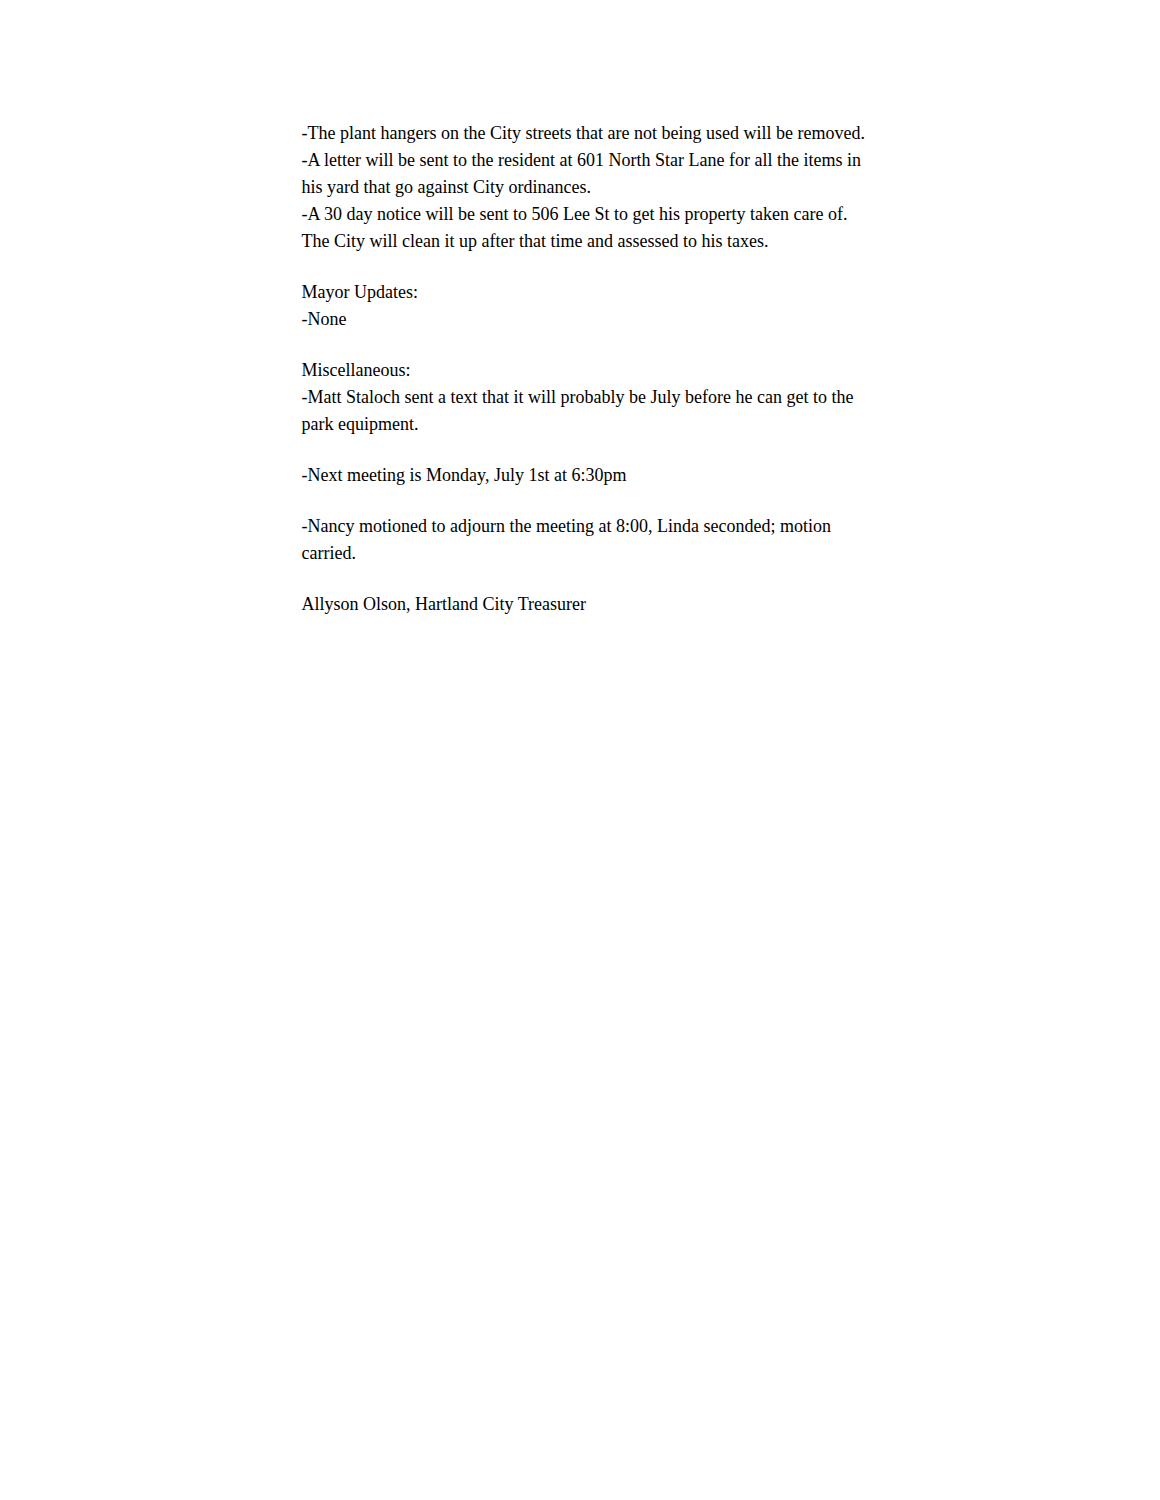-The plant hangers on the City streets that are not being used will be removed.
-A letter will be sent to the resident at 601 North Star Lane for all the items in his yard that go against City ordinances.
-A 30 day notice will be sent to 506 Lee St to get his property taken care of. The City will clean it up after that time and assessed to his taxes.
Mayor Updates:
-None
Miscellaneous:
-Matt Staloch sent a text that it will probably be July before he can get to the park equipment.
-Next meeting is Monday, July 1st at 6:30pm
-Nancy motioned to adjourn the meeting at 8:00, Linda seconded; motion carried.
Allyson Olson, Hartland City Treasurer